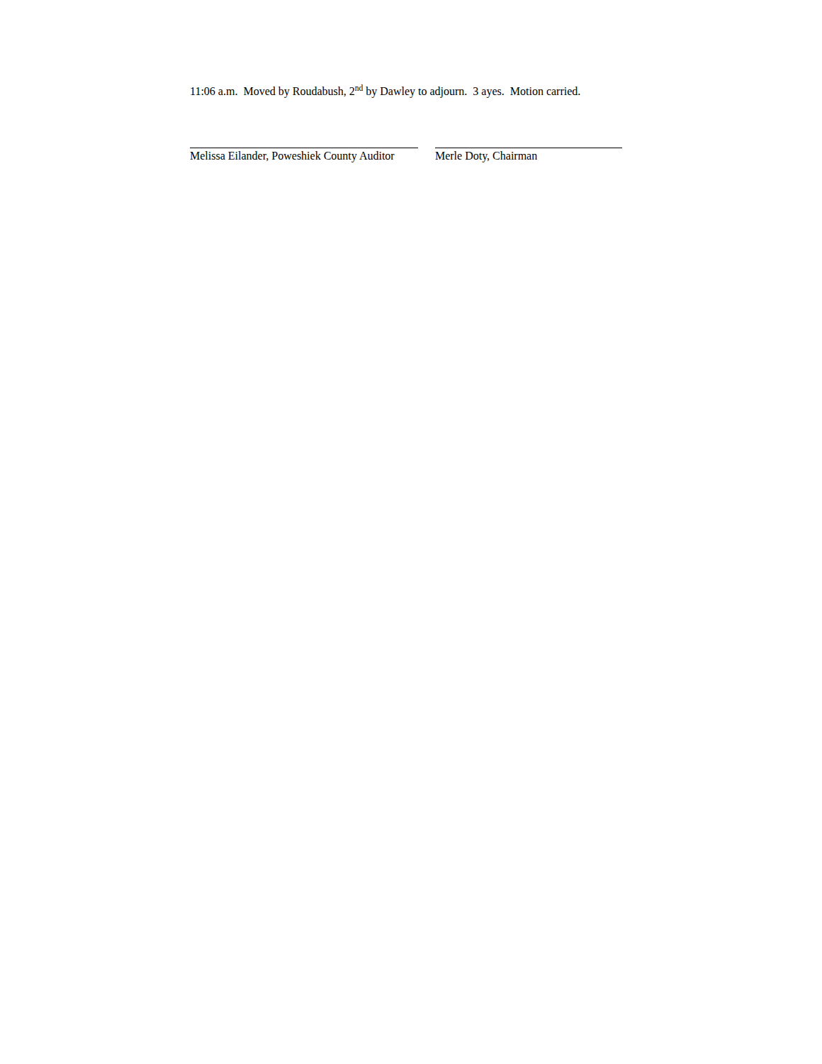11:06 a.m. Moved by Roudabush, 2nd by Dawley to adjourn. 3 ayes. Motion carried.
| Melissa Eilander, Poweshiek County Auditor | | Merle Doty, Chairman |